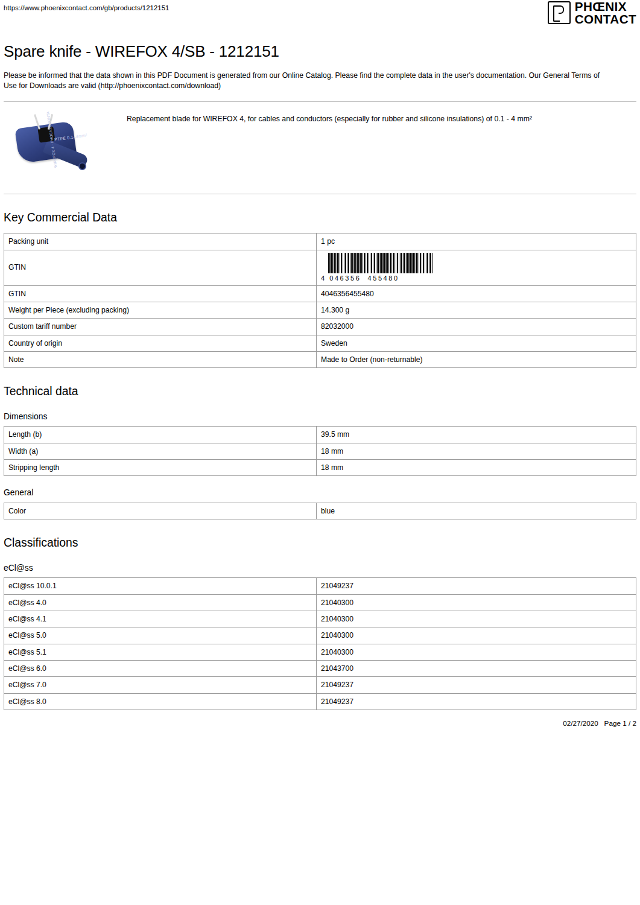https://www.phoenixcontact.com/gb/products/1212151
Phœnix Contact
Spare knife - WIREFOX 4/SB - 1212151
Please be informed that the data shown in this PDF Document is generated from our Online Catalog. Please find the complete data in the user's documentation. Our General Terms of Use for Downloads are valid (http://phoenixcontact.com/download)
PTFE 0.1–4mm²
WIREFOX 4 · PHOENIX CONTACT
Replacement blade for WIREFOX 4, for cables and conductors (especially for rubber and silicone insulations) of 0.1 - 4 mm²
Key Commercial Data
| Packing unit | 1 pc |
| GTIN | 4 046356 455480 |
| GTIN | 4046356455480 |
| Weight per Piece (excluding packing) | 14.300 g |
| Custom tariff number | 82032000 |
| Country of origin | Sweden |
| Note | Made to Order (non-returnable) |
Technical data
Dimensions
| Length (b) | 39.5 mm |
| Width (a) | 18 mm |
| Stripping length | 18 mm |
General
| Color | blue |
Classifications
eCl@ss
| eCl@ss 10.0.1 | 21049237 |
| eCl@ss 4.0 | 21040300 |
| eCl@ss 4.1 | 21040300 |
| eCl@ss 5.0 | 21040300 |
| eCl@ss 5.1 | 21040300 |
| eCl@ss 6.0 | 21043700 |
| eCl@ss 7.0 | 21049237 |
| eCl@ss 8.0 | 21049237 |
02/27/2020 Page 1 / 2